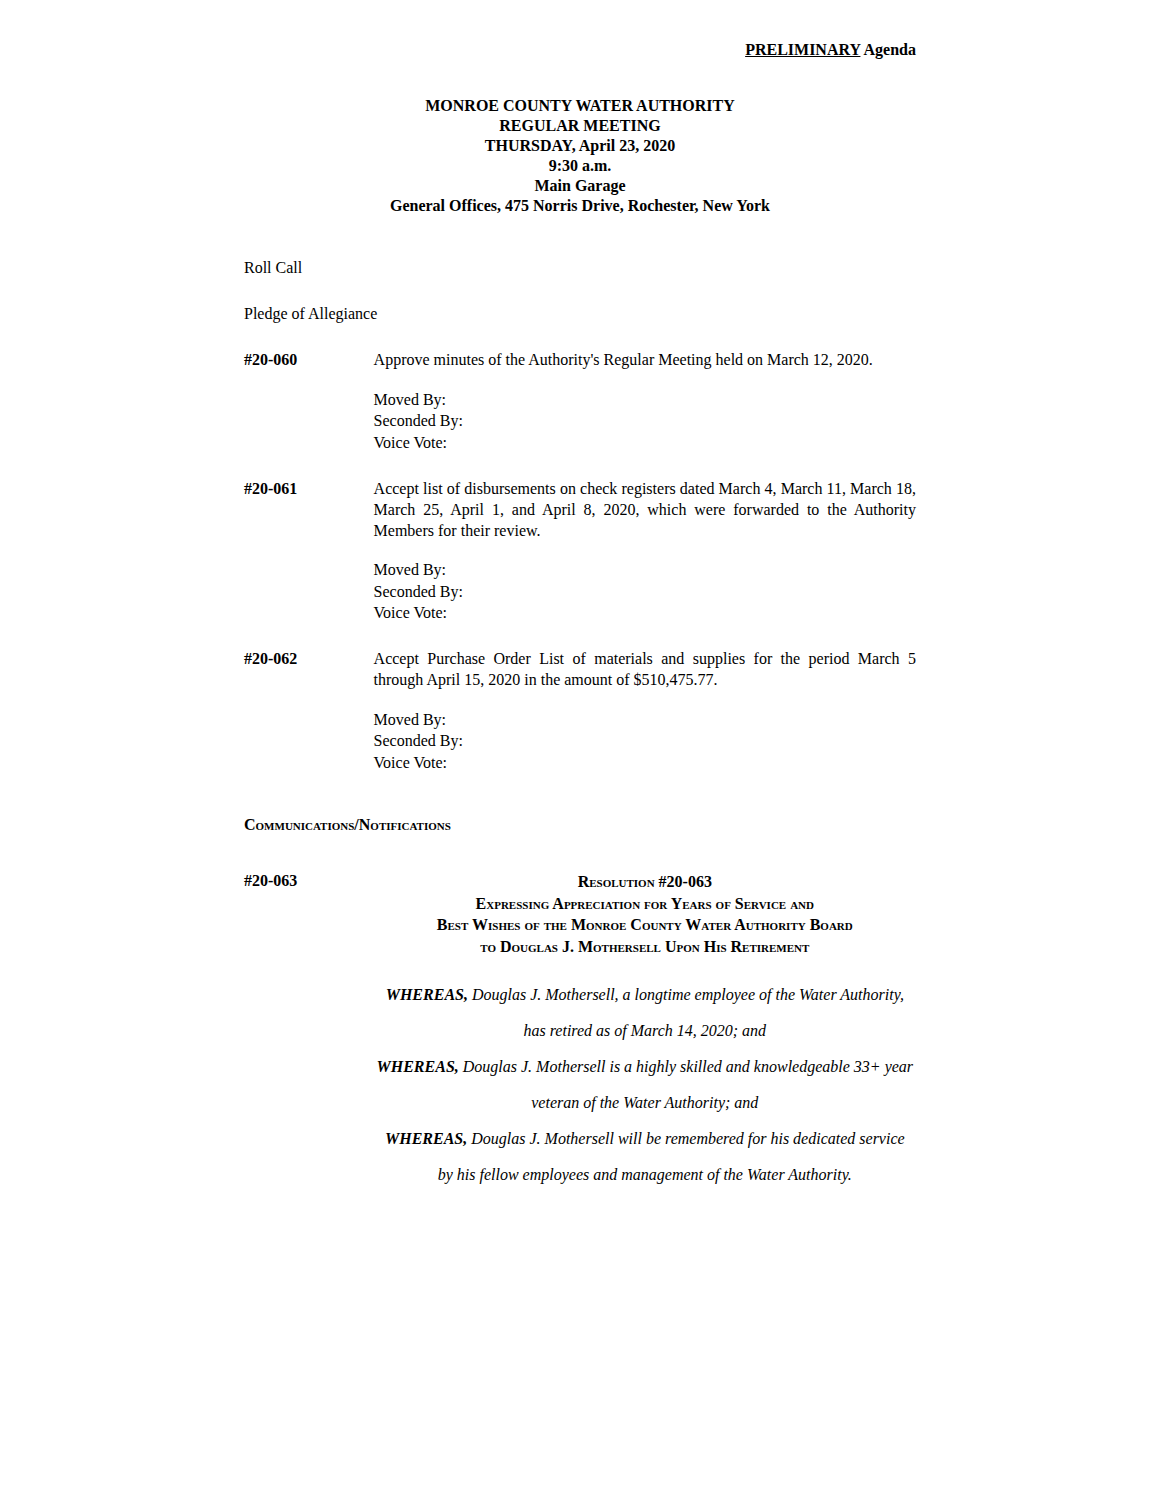PRELIMINARY Agenda
MONROE COUNTY WATER AUTHORITY
REGULAR MEETING
THURSDAY, April 23, 2020
9:30 a.m.
Main Garage
General Offices, 475 Norris Drive, Rochester, New York
Roll Call
Pledge of Allegiance
#20-060
Approve minutes of the Authority's Regular Meeting held on March 12, 2020.
Moved By:
Seconded By:
Voice Vote:
#20-061
Accept list of disbursements on check registers dated March 4, March 11, March 18, March 25, April 1, and April 8, 2020, which were forwarded to the Authority Members for their review.
Moved By:
Seconded By:
Voice Vote:
#20-062
Accept Purchase Order List of materials and supplies for the period March 5 through April 15, 2020 in the amount of $510,475.77.
Moved By:
Seconded By:
Voice Vote:
Communications/Notifications
#20-063
Resolution #20-063 Expressing Appreciation for Years of Service and
Best Wishes of the Monroe County Water Authority Board
to Douglas J. Mothersell Upon His Retirement
WHEREAS, Douglas J. Mothersell, a longtime employee of the Water Authority,
has retired as of March 14, 2020; and
WHEREAS, Douglas J. Mothersell is a highly skilled and knowledgeable 33+ year
veteran of the Water Authority; and
WHEREAS, Douglas J. Mothersell will be remembered for his dedicated service
by his fellow employees and management of the Water Authority.